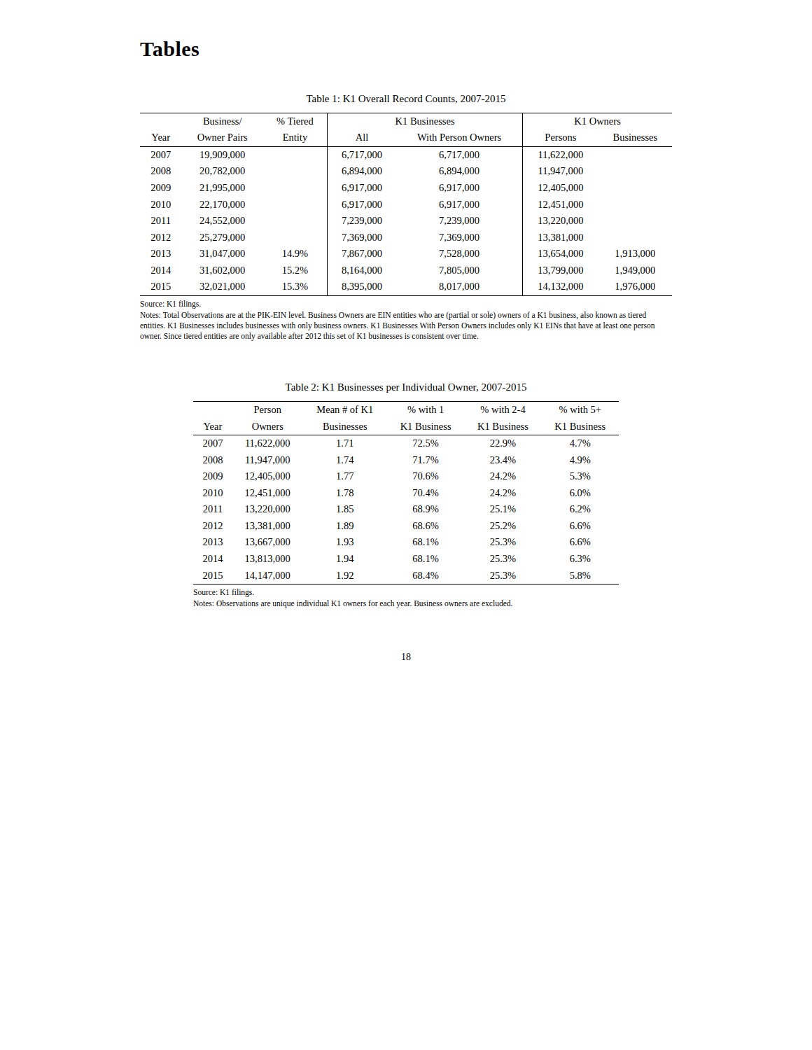Tables
Table 1: K1 Overall Record Counts, 2007-2015
| | Business/ | % Tiered | K1 Businesses | K1 Owners |
| Year | Owner Pairs | Entity | All | With Person Owners | Persons | Businesses |
| 2007 | 19,909,000 | | 6,717,000 | 6,717,000 | 11,622,000 | |
| 2008 | 20,782,000 | | 6,894,000 | 6,894,000 | 11,947,000 | |
| 2009 | 21,995,000 | | 6,917,000 | 6,917,000 | 12,405,000 | |
| 2010 | 22,170,000 | | 6,917,000 | 6,917,000 | 12,451,000 | |
| 2011 | 24,552,000 | | 7,239,000 | 7,239,000 | 13,220,000 | |
| 2012 | 25,279,000 | | 7,369,000 | 7,369,000 | 13,381,000 | |
| 2013 | 31,047,000 | 14.9% | 7,867,000 | 7,528,000 | 13,654,000 | 1,913,000 |
| 2014 | 31,602,000 | 15.2% | 8,164,000 | 7,805,000 | 13,799,000 | 1,949,000 |
| 2015 | 32,021,000 | 15.3% | 8,395,000 | 8,017,000 | 14,132,000 | 1,976,000 |
Source: K1 filings.
Notes: Total Observations are at the PIK-EIN level. Business Owners are EIN entities who are (partial or sole) owners of a K1 business, also known as tiered entities. K1 Businesses includes businesses with only business owners. K1 Businesses With Person Owners includes only K1 EINs that have at least one person owner. Since tiered entities are only available after 2012 this set of K1 businesses is consistent over time.
Table 2: K1 Businesses per Individual Owner, 2007-2015
| | Person | Mean # of K1 | % with 1 | % with 2-4 | % with 5+ |
| Year | Owners | Businesses | K1 Business | K1 Business | K1 Business |
| 2007 | 11,622,000 | 1.71 | 72.5% | 22.9% | 4.7% |
| 2008 | 11,947,000 | 1.74 | 71.7% | 23.4% | 4.9% |
| 2009 | 12,405,000 | 1.77 | 70.6% | 24.2% | 5.3% |
| 2010 | 12,451,000 | 1.78 | 70.4% | 24.2% | 6.0% |
| 2011 | 13,220,000 | 1.85 | 68.9% | 25.1% | 6.2% |
| 2012 | 13,381,000 | 1.89 | 68.6% | 25.2% | 6.6% |
| 2013 | 13,667,000 | 1.93 | 68.1% | 25.3% | 6.6% |
| 2014 | 13,813,000 | 1.94 | 68.1% | 25.3% | 6.3% |
| 2015 | 14,147,000 | 1.92 | 68.4% | 25.3% | 5.8% |
Source: K1 filings.
Notes: Observations are unique individual K1 owners for each year. Business owners are excluded.
18